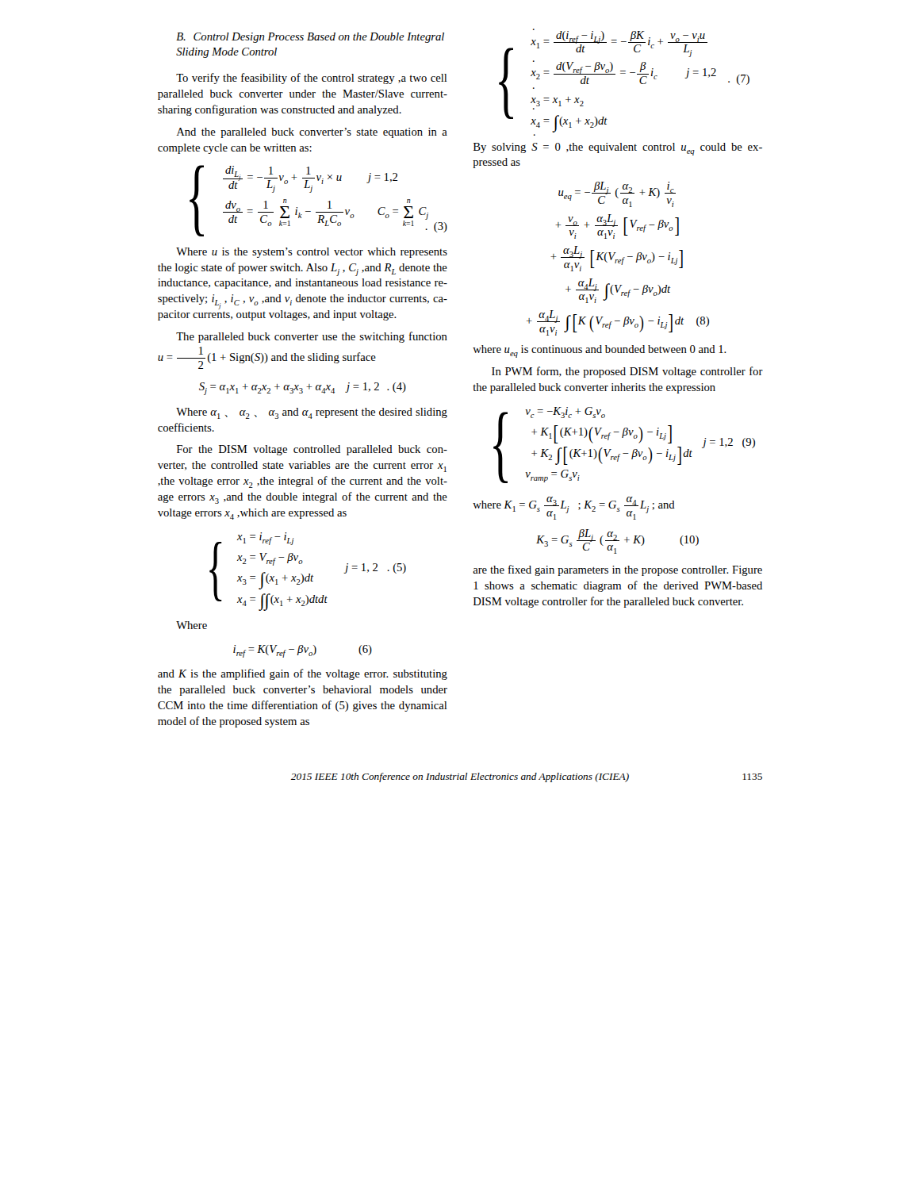B. Control Design Process Based on the Double Integral Sliding Mode Control
To verify the feasibility of the control strategy ,a two cell paralleled buck converter under the Master/Slave current-sharing configuration was constructed and analyzed.
And the paralleled buck converter’s state equation in a complete cycle can be written as:
{
diLj dt = −1 Lj vo + 1 Lj vi × u j = 1,2
dvo dt = 1 Co nΣk=1 ik − 1 RLCo vo Co = nΣk=1 Cj
. (3)
Where u is the system’s control vector which represents the logic state of power switch. Also Lj , Cj ,and RL denote the inductance, capacitance, and instantaneous load resistance respectively; iLj , iC , vo ,and vi denote the inductor currents, capacitor currents, output voltages, and input voltage.
The paralleled buck converter use the switching function u = 12(1 + Sign(S)) and the sliding surface
Sj = α1x1 + α2x2 + α3x3 + α4x4 j = 1, 2
. (4)
Where α1 、 α2 、 α3 and α4 represent the desired sliding coefficients.
For the DISM voltage controlled paralleled buck converter, the controlled state variables are the current error x1 ,the voltage error x2 ,the integral of the current and the voltage errors x3 ,and the double integral of the current and the voltage errors x4 ,which are expressed as
{
x1 = iref − iLj
x2 = Vref − βvo
x3 = ∫(x1 + x2)dt
x4 = ∫∫(x1 + x2)dtdt
j = 1, 2 . (5)
Where
iref = K(Vref − βvo)
(6)
and K is the amplified gain of the voltage error. substituting the paralleled buck converter’s behavioral models under CCM into the time differentiation of (5) gives the dynamical model of the proposed system as
{
x1 = d(iref − iLj) dt = −βK C ic + vo − viu Lj
x2 = d(Vref − βvo) dt = −βC ic j = 1,2
x3 = x1 + x2
x4 = ∫(x1 + x2)dt
. (7)
By solving S = 0 ,the equivalent control ueq could be expressed as
ueq = −βLj C (α2 α1 + K) ic vi
+ vo vi + α3Lj α1vi [Vref − βvo]
+ α3Lj α1vi [K(Vref − βvo) − iLj]
+ α4Lj α1vi ∫(Vref − βvo)dt
+ α4Lj α1vi ∫[K (Vref − βvo) − iLj] dt (8)
where ueq is continuous and bounded between 0 and 1.
In PWM form, the proposed DISM voltage controller for the paralleled buck converter inherits the expression
{
vc = −K3ic + Gsvo
+ K1[(K+1)(Vref − βvo) − iLj]
+ K2 ∫[(K+1)(Vref − βvo) − iLj] dt
vramp = Gsvi
j = 1,2 (9)
where K1 = Gs α3 α1 Lj ; K2 = Gs α4 α1 Lj ; and
K3 = Gs βLj C (α2 α1 + K)
(10)
are the fixed gain parameters in the propose controller. Figure 1 shows a schematic diagram of the derived PWM-based DISM voltage controller for the paralleled buck converter.
2015 IEEE 10th Conference on Industrial Electronics and Applications (ICIEA) 1135